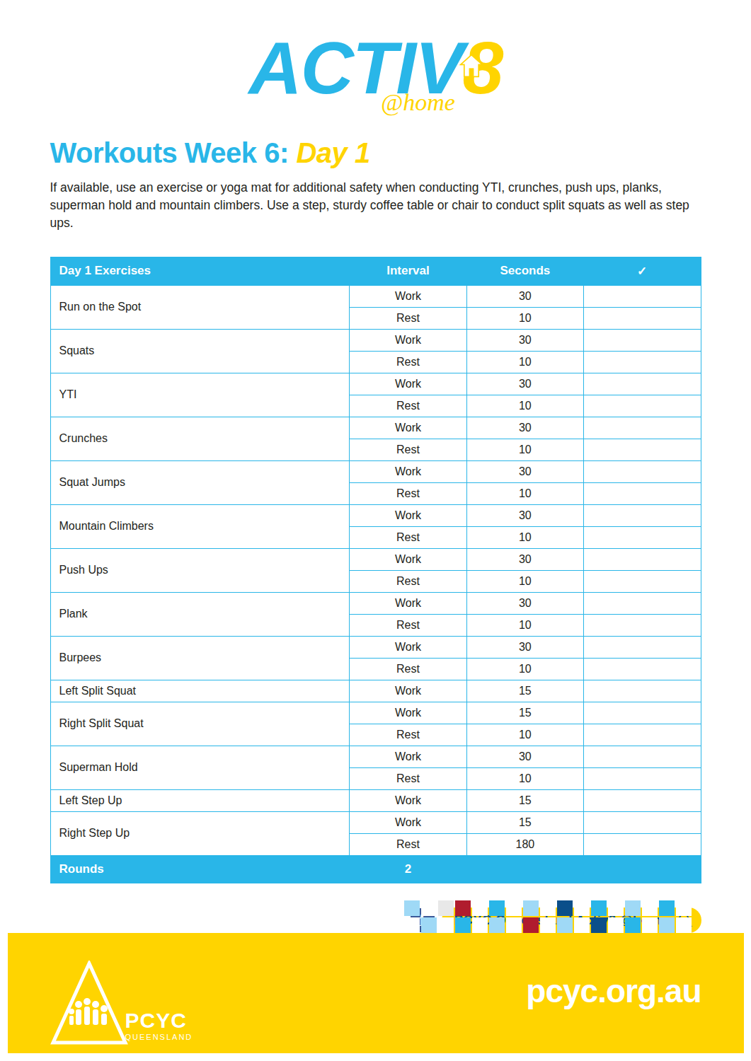ACTIV8 @home
Workouts Week 6: Day 1
If available, use an exercise or yoga mat for additional safety when conducting YTI, crunches, push ups, planks, superman hold and mountain climbers. Use a step, sturdy coffee table or chair to conduct split squats as well as step ups.
| Day 1 Exercises | Interval | Seconds | ✓ |
| --- | --- | --- | --- |
| Run on the Spot | Work | 30 | |
| Rest | 10 | |
| Squats | Work | 30 | |
| Rest | 10 | |
| YTI | Work | 30 | |
| Rest | 10 | |
| Crunches | Work | 30 | |
| Rest | 10 | |
| Squat Jumps | Work | 30 | |
| Rest | 10 | |
| Mountain Climbers | Work | 30 | |
| Rest | 10 | |
| Push Ups | Work | 30 | |
| Rest | 10 | |
| Plank | Work | 30 | |
| Rest | 10 | |
| Burpees | Work | 30 | |
| Rest | 10 | |
| Left Split Squat | Work | 15 | |
| Right Split Squat | Work | 15 | |
| Rest | 10 | |
| Superman Hold | Work | 30 | |
| Rest | 10 | |
| Left Step Up | Work | 15 | |
| Right Step Up | Work | 15 | |
| Rest | 180 | |
| Rounds | 2 | | |
f
PCYC Queensland Activ8 @home
PCYC QUEENSLAND
pcyc.org.au